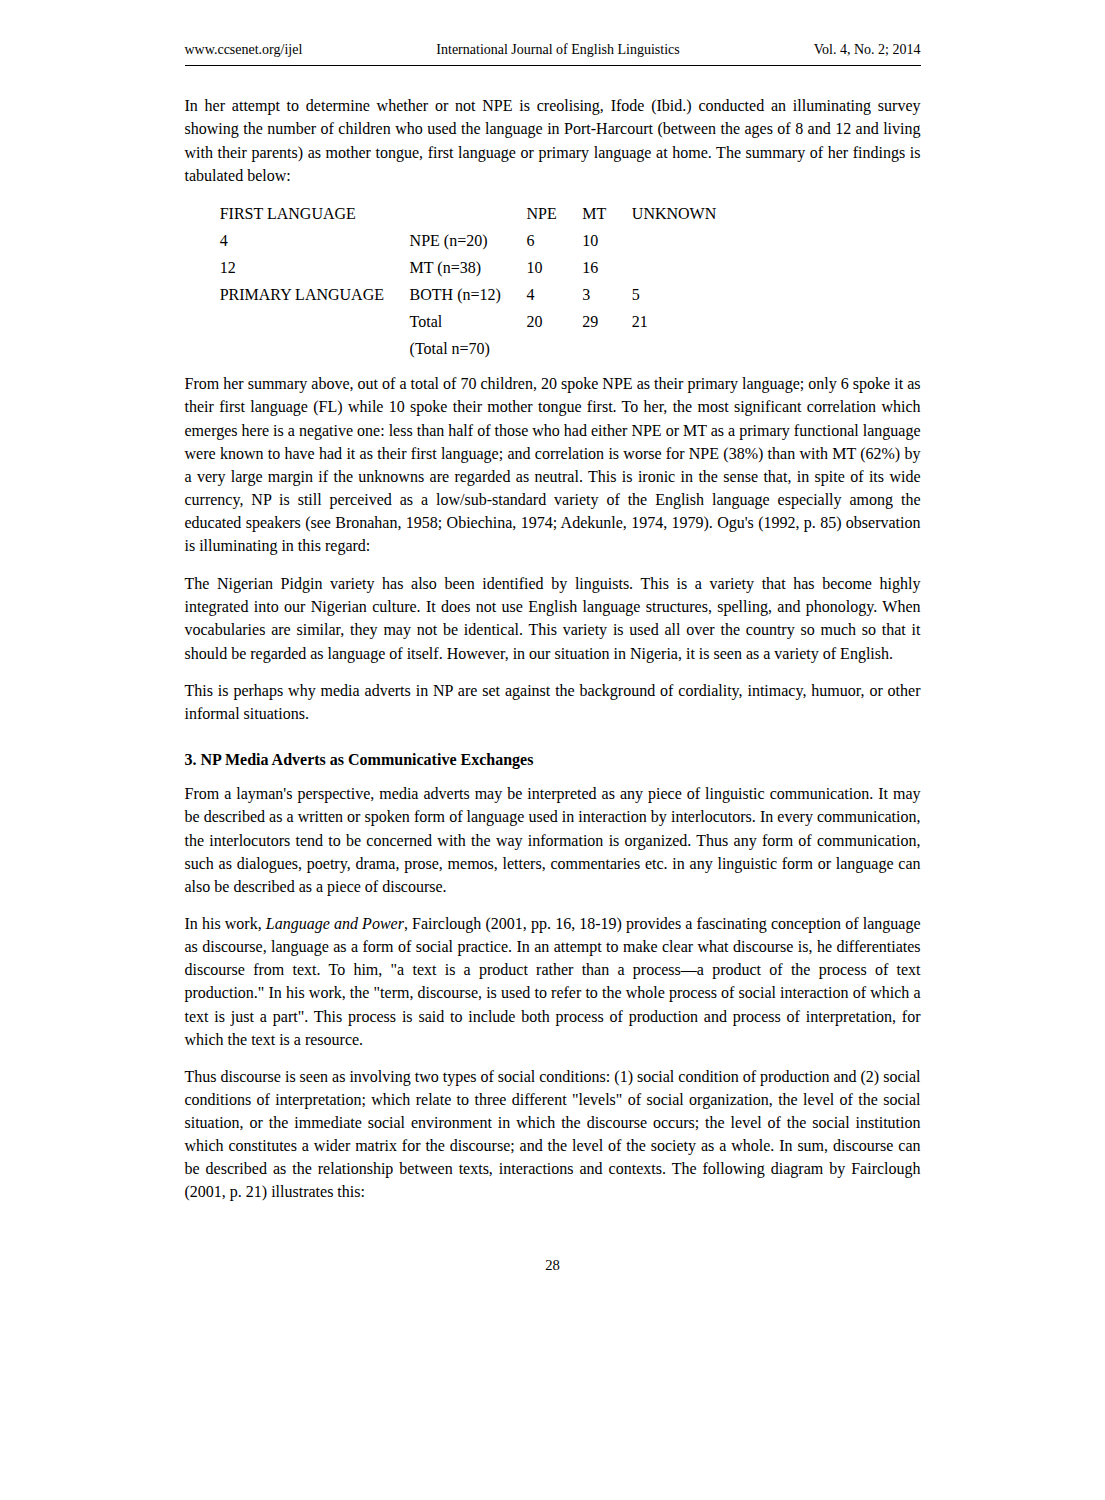www.ccsenet.org/ijel International Journal of English Linguistics Vol. 4, No. 2; 2014
In her attempt to determine whether or not NPE is creolising, Ifode (Ibid.) conducted an illuminating survey showing the number of children who used the language in Port-Harcourt (between the ages of 8 and 12 and living with their parents) as mother tongue, first language or primary language at home. The summary of her findings is tabulated below:
| FIRST LANGUAGE | | NPE | MT | UNKNOWN |
| 4 | NPE (n=20) | 6 | 10 | |
| 12 | MT (n=38) | 10 | 16 | |
| PRIMARY LANGUAGE | BOTH (n=12) | 4 | 3 | 5 |
| | Total | 20 | 29 | 21 |
| | (Total n=70) | | | |
From her summary above, out of a total of 70 children, 20 spoke NPE as their primary language; only 6 spoke it as their first language (FL) while 10 spoke their mother tongue first. To her, the most significant correlation which emerges here is a negative one: less than half of those who had either NPE or MT as a primary functional language were known to have had it as their first language; and correlation is worse for NPE (38%) than with MT (62%) by a very large margin if the unknowns are regarded as neutral. This is ironic in the sense that, in spite of its wide currency, NP is still perceived as a low/sub-standard variety of the English language especially among the educated speakers (see Bronahan, 1958; Obiechina, 1974; Adekunle, 1974, 1979). Ogu's (1992, p. 85) observation is illuminating in this regard:
The Nigerian Pidgin variety has also been identified by linguists. This is a variety that has become highly integrated into our Nigerian culture. It does not use English language structures, spelling, and phonology. When vocabularies are similar, they may not be identical. This variety is used all over the country so much so that it should be regarded as language of itself. However, in our situation in Nigeria, it is seen as a variety of English.
This is perhaps why media adverts in NP are set against the background of cordiality, intimacy, humuor, or other informal situations.
3. NP Media Adverts as Communicative Exchanges
From a layman's perspective, media adverts may be interpreted as any piece of linguistic communication. It may be described as a written or spoken form of language used in interaction by interlocutors. In every communication, the interlocutors tend to be concerned with the way information is organized. Thus any form of communication, such as dialogues, poetry, drama, prose, memos, letters, commentaries etc. in any linguistic form or language can also be described as a piece of discourse.
In his work, Language and Power, Fairclough (2001, pp. 16, 18-19) provides a fascinating conception of language as discourse, language as a form of social practice. In an attempt to make clear what discourse is, he differentiates discourse from text. To him, "a text is a product rather than a process—a product of the process of text production." In his work, the "term, discourse, is used to refer to the whole process of social interaction of which a text is just a part". This process is said to include both process of production and process of interpretation, for which the text is a resource.
Thus discourse is seen as involving two types of social conditions: (1) social condition of production and (2) social conditions of interpretation; which relate to three different "levels" of social organization, the level of the social situation, or the immediate social environment in which the discourse occurs; the level of the social institution which constitutes a wider matrix for the discourse; and the level of the society as a whole. In sum, discourse can be described as the relationship between texts, interactions and contexts. The following diagram by Fairclough (2001, p. 21) illustrates this:
28